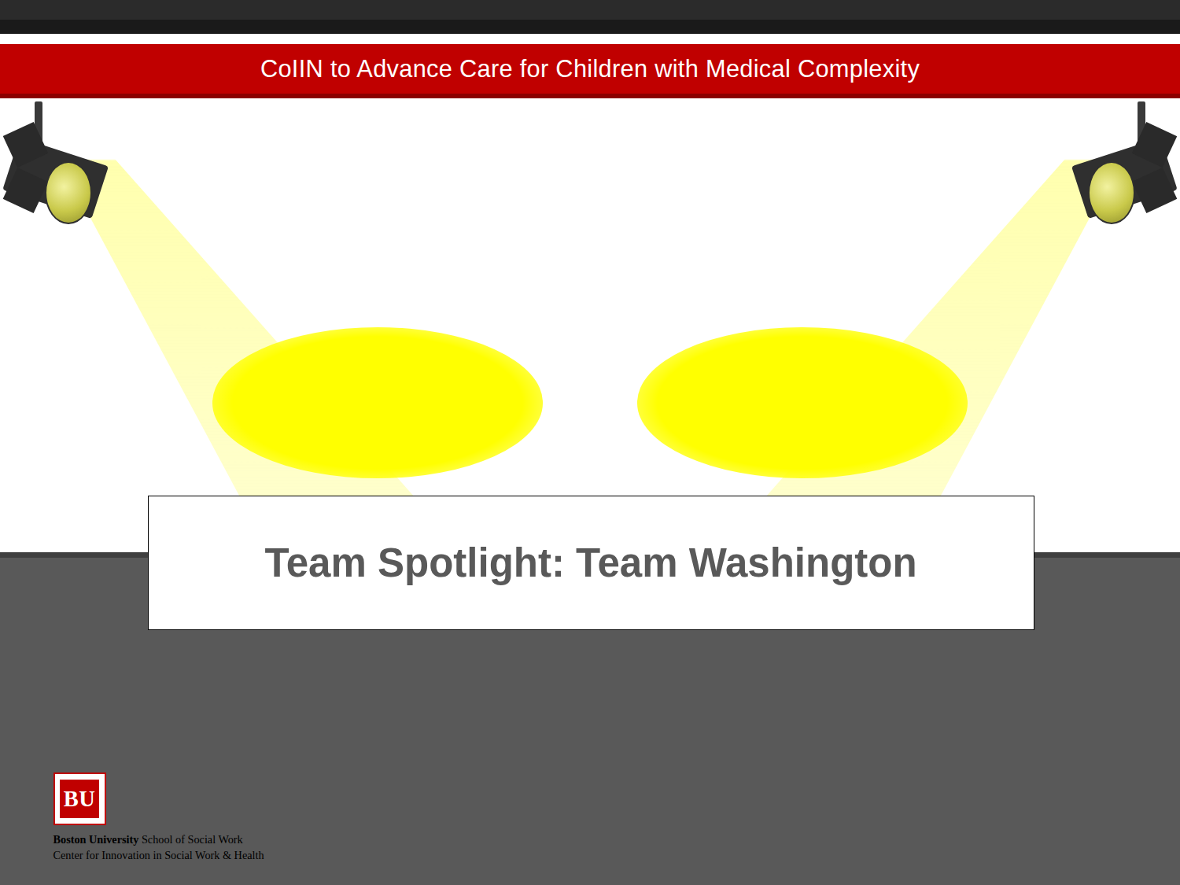CoIIN to Advance Care for Children with Medical Complexity
Team Spotlight: Team Washington
BU
Boston University School of Social Work
Center for Innovation in Social Work & Health